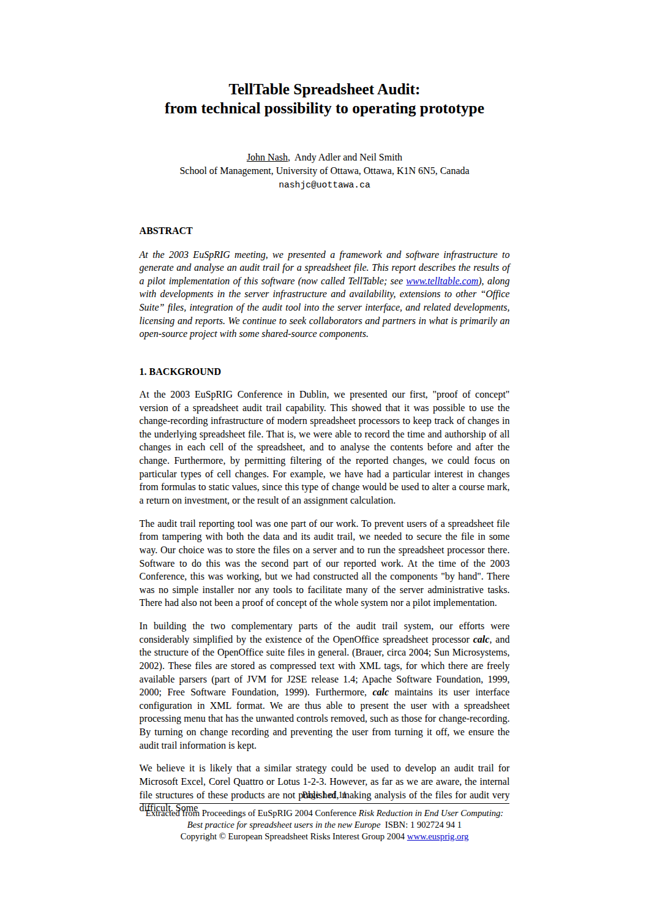TellTable Spreadsheet Audit:
from technical possibility to operating prototype
John Nash, Andy Adler and Neil Smith
School of Management, University of Ottawa, Ottawa, K1N 6N5, Canada
nashjc@uottawa.ca
ABSTRACT
At the 2003 EuSpRIG meeting, we presented a framework and software infrastructure to generate and analyse an audit trail for a spreadsheet file. This report describes the results of a pilot implementation of this software (now called TellTable; see www.telltable.com), along with developments in the server infrastructure and availability, extensions to other “Office Suite” files, integration of the audit tool into the server interface, and related developments, licensing and reports. We continue to seek collaborators and partners in what is primarily an open-source project with some shared-source components.
1. BACKGROUND
At the 2003 EuSpRIG Conference in Dublin, we presented our first, "proof of concept" version of a spreadsheet audit trail capability. This showed that it was possible to use the change-recording infrastructure of modern spreadsheet processors to keep track of changes in the underlying spreadsheet file. That is, we were able to record the time and authorship of all changes in each cell of the spreadsheet, and to analyse the contents before and after the change. Furthermore, by permitting filtering of the reported changes, we could focus on particular types of cell changes. For example, we have had a particular interest in changes from formulas to static values, since this type of change would be used to alter a course mark, a return on investment, or the result of an assignment calculation.
The audit trail reporting tool was one part of our work. To prevent users of a spreadsheet file from tampering with both the data and its audit trail, we needed to secure the file in some way. Our choice was to store the files on a server and to run the spreadsheet processor there. Software to do this was the second part of our reported work. At the time of the 2003 Conference, this was working, but we had constructed all the components "by hand". There was no simple installer nor any tools to facilitate many of the server administrative tasks. There had also not been a proof of concept of the whole system nor a pilot implementation.
In building the two complementary parts of the audit trail system, our efforts were considerably simplified by the existence of the OpenOffice spreadsheet processor calc, and the structure of the OpenOffice suite files in general. (Brauer, circa 2004; Sun Microsystems, 2002). These files are stored as compressed text with XML tags, for which there are freely available parsers (part of JVM for J2SE release 1.4; Apache Software Foundation, 1999, 2000; Free Software Foundation, 1999). Furthermore, calc maintains its user interface configuration in XML format. We are thus able to present the user with a spreadsheet processing menu that has the unwanted controls removed, such as those for change-recording. By turning on change recording and preventing the user from turning it off, we ensure the audit trail information is kept.
We believe it is likely that a similar strategy could be used to develop an audit trail for Microsoft Excel, Corel Quattro or Lotus 1-2-3. However, as far as we are aware, the internal file structures of these products are not published, making analysis of the files for audit very difficult. Some
Page 1 of 11
Extracted from Proceedings of EuSpRIG 2004 Conference Risk Reduction in End User Computing: Best practice for spreadsheet users in the new Europe ISBN: 1 902724 94 1
Copyright © European Spreadsheet Risks Interest Group 2004 www.eusprig.org